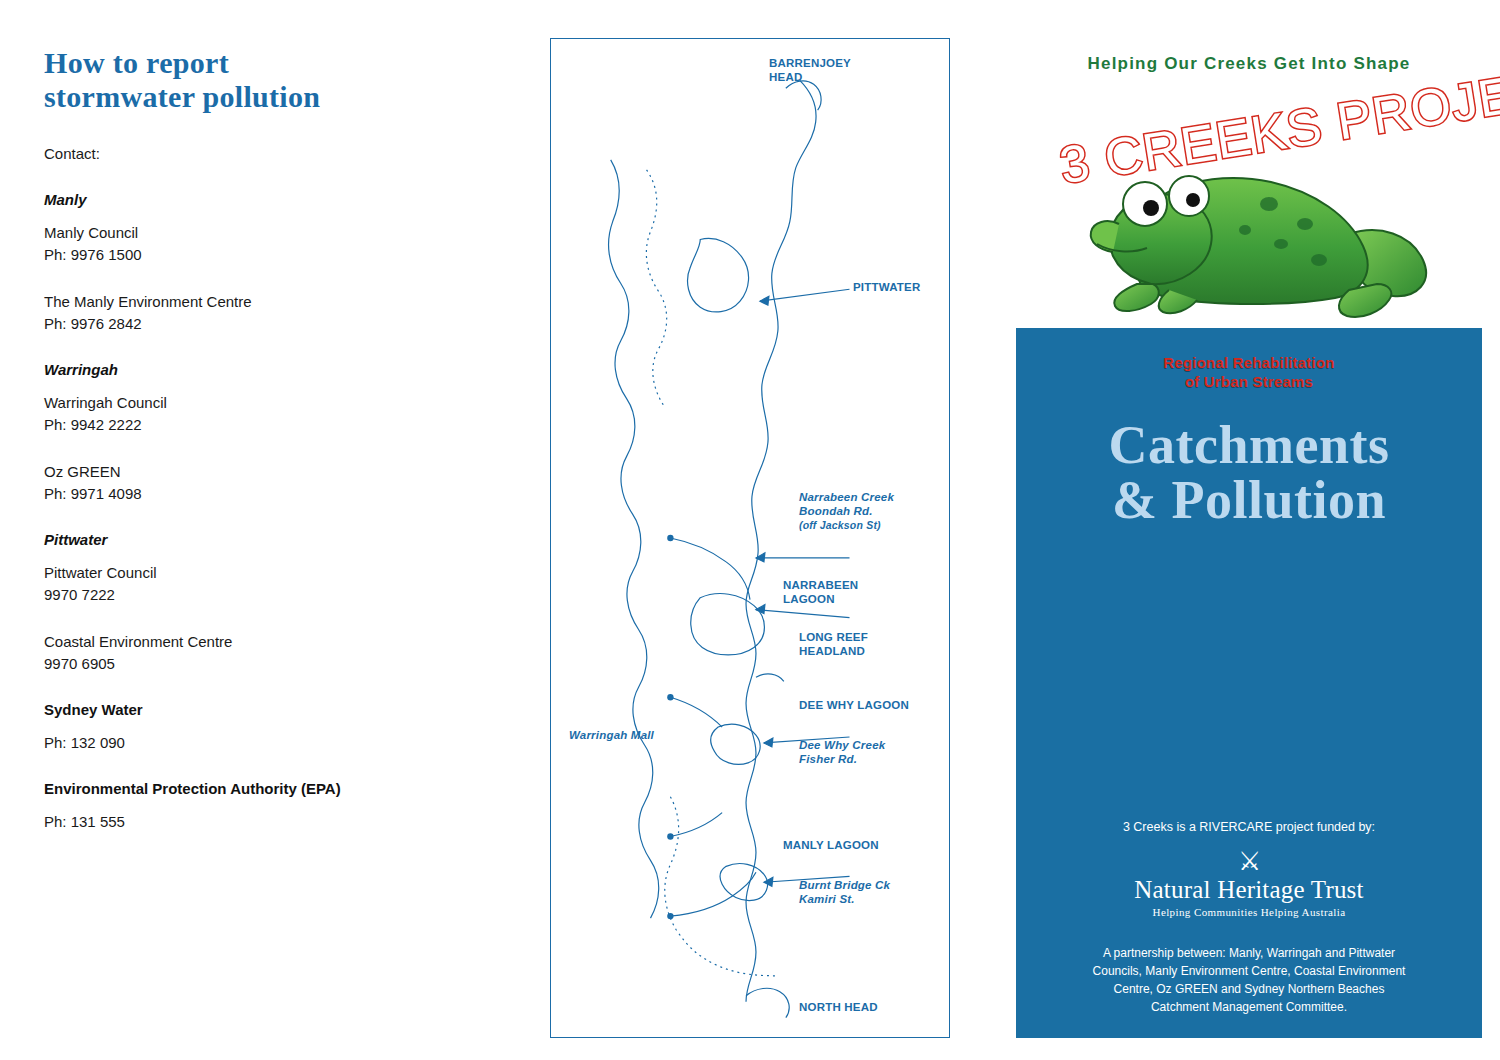How to report
stormwater pollution
Contact:
Manly
Manly Council
Ph: 9976 1500
The Manly Environment Centre
Ph: 9976 2842
Warringah
Warringah Council
Ph: 9942 2222
Oz GREEN
Ph: 9971 4098
Pittwater
Pittwater Council
9970 7222
Coastal Environment Centre
9970 6905
Sydney Water
Ph: 132 090
Environmental Protection Authority (EPA)
Ph: 131 555
BARRENJOEY
HEAD PITTWATER Narrabeen Creek
Boondah Rd.(off Jackson St) NARRABEEN
LAGOON LONG REEF
HEADLAND DEE WHY LAGOON Warringah Mall Dee Why Creek
Fisher Rd. MANLY LAGOON Burnt Bridge Ck
Kamiri St. NORTH HEAD
Helping Our Creeks Get Into Shape
3 CREEKS PROJECT
Regional Rehabilitation
of Urban Streams
Catchments
& Pollution
3 Creeks is a RIVERCARE project funded by:
⚔
Natural Heritage Trust
Helping Communities Helping Australia
A partnership between: Manly, Warringah and Pittwater Councils, Manly Environment Centre, Coastal Environment Centre, Oz GREEN and Sydney Northern Beaches Catchment Management Committee.